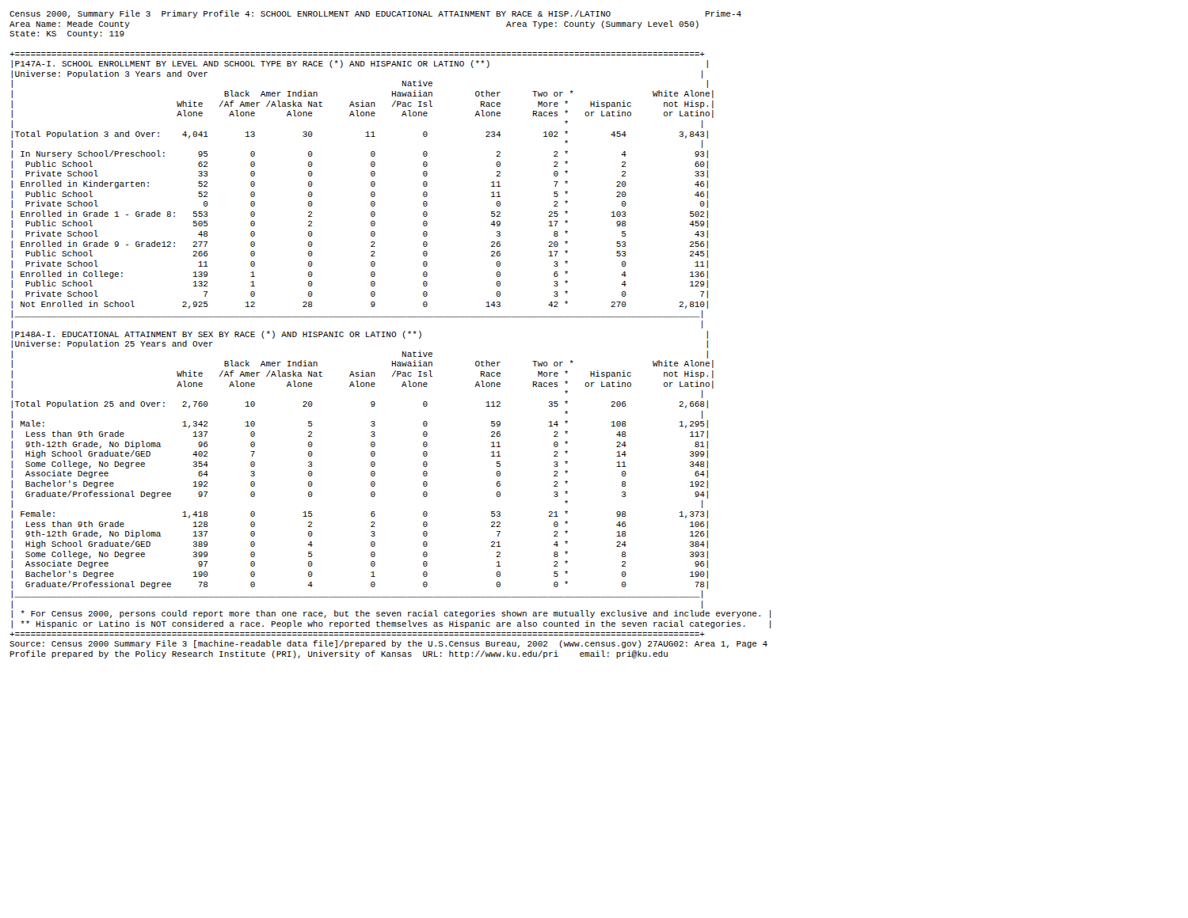Census 2000, Summary File 3  Primary Profile 4: SCHOOL ENROLLMENT AND EDUCATIONAL ATTAINMENT BY RACE & HISP./LATINO                  Prime-4
Area Name: Meade County                                                                        Area Type: County (Summary Level 050)
State: KS  County: 119

+===================================================================================================================================+
|P147A-I. SCHOOL ENROLLMENT BY LEVEL AND SCHOOL TYPE BY RACE (*) AND HISPANIC OR LATINO (**)                                         |
|Universe: Population 3 Years and Over                                                                                              |
|                                                                          Native                                                    |
|                                        Black  Amer Indian              Hawaiian        Other      Two or *               White Alone|
|                               White   /Af Amer /Alaska Nat     Asian   /Pac Isl         Race       More *    Hispanic      not Hisp.|
|                               Alone     Alone      Alone       Alone     Alone         Alone      Races *   or Latino      or Latino|
|                                                                                                         *                         |
|Total Population 3 and Over:    4,041       13         30          11         0           234        102 *        454          3,843|
|                                                                                                         *                         |
| In Nursery School/Preschool:      95        0          0           0         0             2          2 *          4             93|
|  Public School                    62        0          0           0         0             0          2 *          2             60|
|  Private School                   33        0          0           0         0             2          0 *          2             33|
| Enrolled in Kindergarten:         52        0          0           0         0            11          7 *         20             46|
|  Public School                    52        0          0           0         0            11          5 *         20             46|
|  Private School                    0        0          0           0         0             0          2 *          0              0|
| Enrolled in Grade 1 - Grade 8:   553        0          2           0         0            52         25 *        103            502|
|  Public School                   505        0          2           0         0            49         17 *         98            459|
|  Private School                   48        0          0           0         0             3          8 *          5             43|
| Enrolled in Grade 9 - Grade12:   277        0          0           2         0            26         20 *         53            256|
|  Public School                   266        0          0           2         0            26         17 *         53            245|
|  Private School                   11        0          0           0         0             0          3 *          0             11|
| Enrolled in College:             139        1          0           0         0             0          6 *          4            136|
|  Public School                   132        1          0           0         0             0          3 *          4            129|
|  Private School                    7        0          0           0         0             0          3 *          0              7|
| Not Enrolled in School         2,925       12         28           9         0           143         42 *        270          2,810|
|___________________________________________________________________________________________________________________________________|
|                                                                                                                                   |
|P148A-I. EDUCATIONAL ATTAINMENT BY SEX BY RACE (*) AND HISPANIC OR LATINO (**)                                                      |
|Universe: Population 25 Years and Over                                                                                              |
|                                                                          Native                                                    |
|                                        Black  Amer Indian              Hawaiian        Other      Two or *               White Alone|
|                               White   /Af Amer /Alaska Nat     Asian   /Pac Isl         Race       More *    Hispanic      not Hisp.|
|                               Alone     Alone      Alone       Alone     Alone         Alone      Races *   or Latino      or Latino|
|                                                                                                         *                         |
|Total Population 25 and Over:   2,760       10         20           9         0           112         35 *        206          2,668|
|                                                                                                         *                         |
| Male:                          1,342       10          5           3         0            59         14 *        108          1,295|
|  Less than 9th Grade             137        0          2           3         0            26          2 *         48            117|
|  9th-12th Grade, No Diploma       96        0          0           0         0            11          0 *         24             81|
|  High School Graduate/GED        402        7          0           0         0            11          2 *         14            399|
|  Some College, No Degree         354        0          3           0         0             5          3 *         11            348|
|  Associate Degree                 64        3          0           0         0             0          2 *          0             64|
|  Bachelor's Degree               192        0          0           0         0             6          2 *          8            192|
|  Graduate/Professional Degree     97        0          0           0         0             0          3 *          3             94|
|                                                                                                         *                         |
| Female:                        1,418        0         15           6         0            53         21 *         98          1,373|
|  Less than 9th Grade             128        0          2           2         0            22          0 *         46            106|
|  9th-12th Grade, No Diploma      137        0          0           3         0             7          2 *         18            126|
|  High School Graduate/GED        389        0          4           0         0            21          4 *         24            384|
|  Some College, No Degree         399        0          5           0         0             2          8 *          8            393|
|  Associate Degree                 97        0          0           0         0             1          2 *          2             96|
|  Bachelor's Degree               190        0          0           1         0             0          5 *          0            190|
|  Graduate/Professional Degree     78        0          4           0         0             0          0 *          0             78|
|___________________________________________________________________________________________________________________________________|
|                                                                                                                                   |
| * For Census 2000, persons could report more than one race, but the seven racial categories shown are mutually exclusive and include everyone. |
| ** Hispanic or Latino is NOT considered a race. People who reported themselves as Hispanic are also counted in the seven racial categories.    |
+===================================================================================================================================+
Source: Census 2000 Summary File 3 [machine-readable data file]/prepared by the U.S.Census Bureau, 2002  (www.census.gov) 27AUG02: Area 1, Page 4
Profile prepared by the Policy Research Institute (PRI), University of Kansas  URL: http://www.ku.edu/pri    email: pri@ku.edu